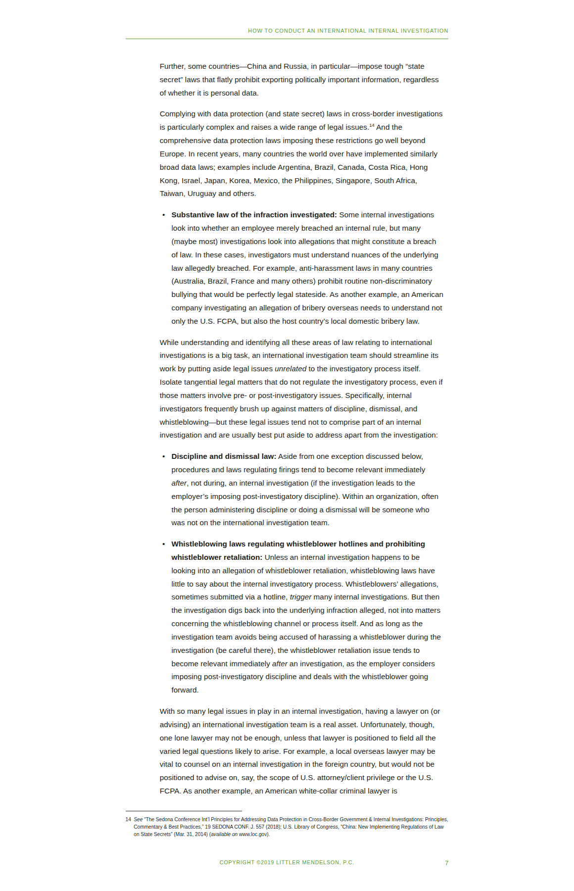How to Conduct an International Internal Investigation
Further, some countries—China and Russia, in particular—impose tough “state secret” laws that flatly prohibit exporting politically important information, regardless of whether it is personal data.
Complying with data protection (and state secret) laws in cross-border investigations is particularly complex and raises a wide range of legal issues.14 And the comprehensive data protection laws imposing these restrictions go well beyond Europe. In recent years, many countries the world over have implemented similarly broad data laws; examples include Argentina, Brazil, Canada, Costa Rica, Hong Kong, Israel, Japan, Korea, Mexico, the Philippines, Singapore, South Africa, Taiwan, Uruguay and others.
Substantive law of the infraction investigated: Some internal investigations look into whether an employee merely breached an internal rule, but many (maybe most) investigations look into allegations that might constitute a breach of law. In these cases, investigators must understand nuances of the underlying law allegedly breached. For example, anti-harassment laws in many countries (Australia, Brazil, France and many others) prohibit routine non-discriminatory bullying that would be perfectly legal stateside. As another example, an American company investigating an allegation of bribery overseas needs to understand not only the U.S. FCPA, but also the host country’s local domestic bribery law.
While understanding and identifying all these areas of law relating to international investigations is a big task, an international investigation team should streamline its work by putting aside legal issues unrelated to the investigatory process itself. Isolate tangential legal matters that do not regulate the investigatory process, even if those matters involve pre- or post-investigatory issues. Specifically, internal investigators frequently brush up against matters of discipline, dismissal, and whistleblowing—but these legal issues tend not to comprise part of an internal investigation and are usually best put aside to address apart from the investigation:
Discipline and dismissal law: Aside from one exception discussed below, procedures and laws regulating firings tend to become relevant immediately after, not during, an internal investigation (if the investigation leads to the employer’s imposing post-investigatory discipline). Within an organization, often the person administering discipline or doing a dismissal will be someone who was not on the international investigation team.
Whistleblowing laws regulating whistleblower hotlines and prohibiting whistleblower retaliation: Unless an internal investigation happens to be looking into an allegation of whistleblower retaliation, whistleblowing laws have little to say about the internal investigatory process. Whistleblowers’ allegations, sometimes submitted via a hotline, trigger many internal investigations. But then the investigation digs back into the underlying infraction alleged, not into matters concerning the whistleblowing channel or process itself. And as long as the investigation team avoids being accused of harassing a whistleblower during the investigation (be careful there), the whistleblower retaliation issue tends to become relevant immediately after an investigation, as the employer considers imposing post-investigatory discipline and deals with the whistleblower going forward.
With so many legal issues in play in an internal investigation, having a lawyer on (or advising) an international investigation team is a real asset. Unfortunately, though, one lone lawyer may not be enough, unless that lawyer is positioned to field all the varied legal questions likely to arise. For example, a local overseas lawyer may be vital to counsel on an internal investigation in the foreign country, but would not be positioned to advise on, say, the scope of U.S. attorney/client privilege or the U.S. FCPA. As another example, an American white-collar criminal lawyer is
14
See “The Sedona Conference Int’l Principles for Addressing Data Protection in Cross-Border Government & Internal Investigations: Principles, Commentary & Best Practices,” 19 SEDONA CONF. J. 557 (2018); U.S. Library of Congress, “China: New Implementing Regulations of Law on State Secrets” (Mar. 31, 2014) (available on www.loc.gov).
Copyright ©2019 Littler Mendelson, P.C. 7